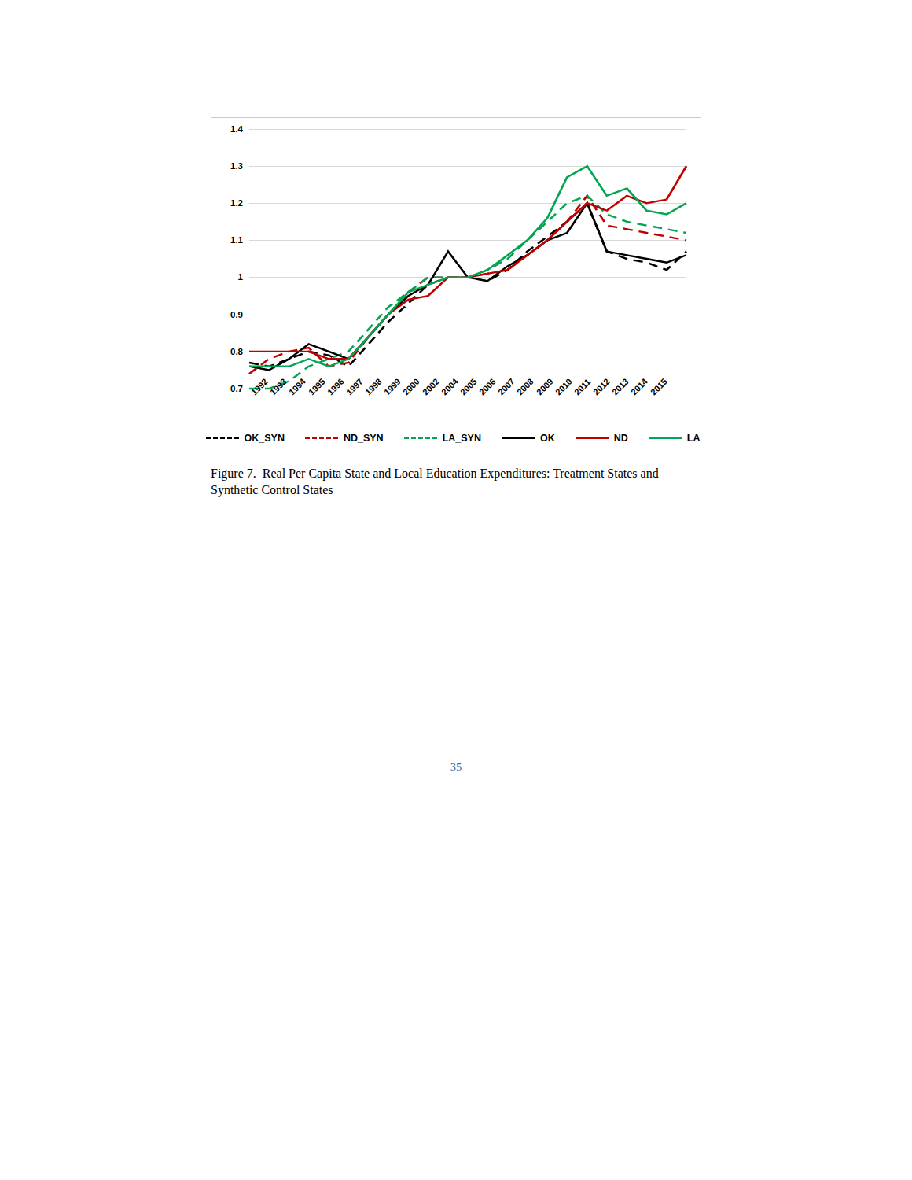1.4 1.3 1.2 1.1 1 0.9 0.8 0.7
1992 1993 1994 1995 1996 1997 1998 1999 2000 2002 2004 2005 2006 2007 2008 2009 2010 2011 2012 2013 2014 2015
OK_SYN ND_SYN LA_SYN OK ND LA
Figure 7. Real Per Capita State and Local Education Expenditures: Treatment States and Synthetic Control States
35